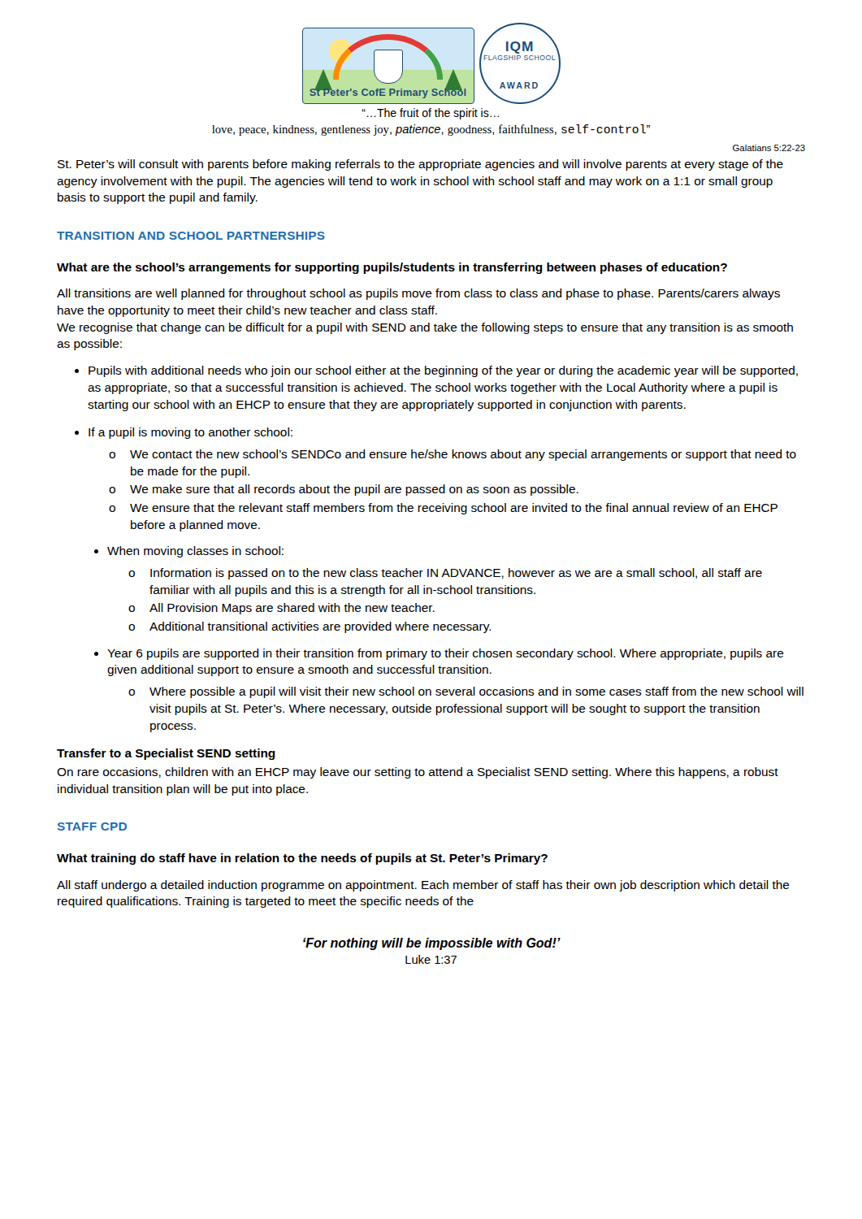St Peter's CofE Primary School
FLAGSHIP SCHOOL
“…The fruit of the spirit is…
love, peace, kindness, gentleness joy, patience, goodness, faithfulness, self-control”
Galatians 5:22-23
St. Peter’s will consult with parents before making referrals to the appropriate agencies and will involve parents at every stage of the agency involvement with the pupil. The agencies will tend to work in school with school staff and may work on a 1:1 or small group basis to support the pupil and family.
TRANSITION AND SCHOOL PARTNERSHIPS
What are the school’s arrangements for supporting pupils/students in transferring between phases of education?
All transitions are well planned for throughout school as pupils move from class to class and phase to phase. Parents/carers always have the opportunity to meet their child’s new teacher and class staff.
We recognise that change can be difficult for a pupil with SEND and take the following steps to ensure that any transition is as smooth as possible:
Pupils with additional needs who join our school either at the beginning of the year or during the academic year will be supported, as appropriate, so that a successful transition is achieved. The school works together with the Local Authority where a pupil is starting our school with an EHCP to ensure that they are appropriately supported in conjunction with parents.
If a pupil is moving to another school:
We contact the new school’s SENDCo and ensure he/she knows about any special arrangements or support that need to be made for the pupil.
We make sure that all records about the pupil are passed on as soon as possible.
We ensure that the relevant staff members from the receiving school are invited to the final annual review of an EHCP before a planned move.
When moving classes in school:
Information is passed on to the new class teacher IN ADVANCE, however as we are a small school, all staff are familiar with all pupils and this is a strength for all in-school transitions.
All Provision Maps are shared with the new teacher.
Additional transitional activities are provided where necessary.
Year 6 pupils are supported in their transition from primary to their chosen secondary school. Where appropriate, pupils are given additional support to ensure a smooth and successful transition.
Where possible a pupil will visit their new school on several occasions and in some cases staff from the new school will visit pupils at St. Peter’s. Where necessary, outside professional support will be sought to support the transition process.
Transfer to a Specialist SEND setting
On rare occasions, children with an EHCP may leave our setting to attend a Specialist SEND setting. Where this happens, a robust individual transition plan will be put into place.
STAFF CPD
What training do staff have in relation to the needs of pupils at St. Peter’s Primary?
All staff undergo a detailed induction programme on appointment. Each member of staff has their own job description which detail the required qualifications. Training is targeted to meet the specific needs of the
‘For nothing will be impossible with God!’
Luke 1:37